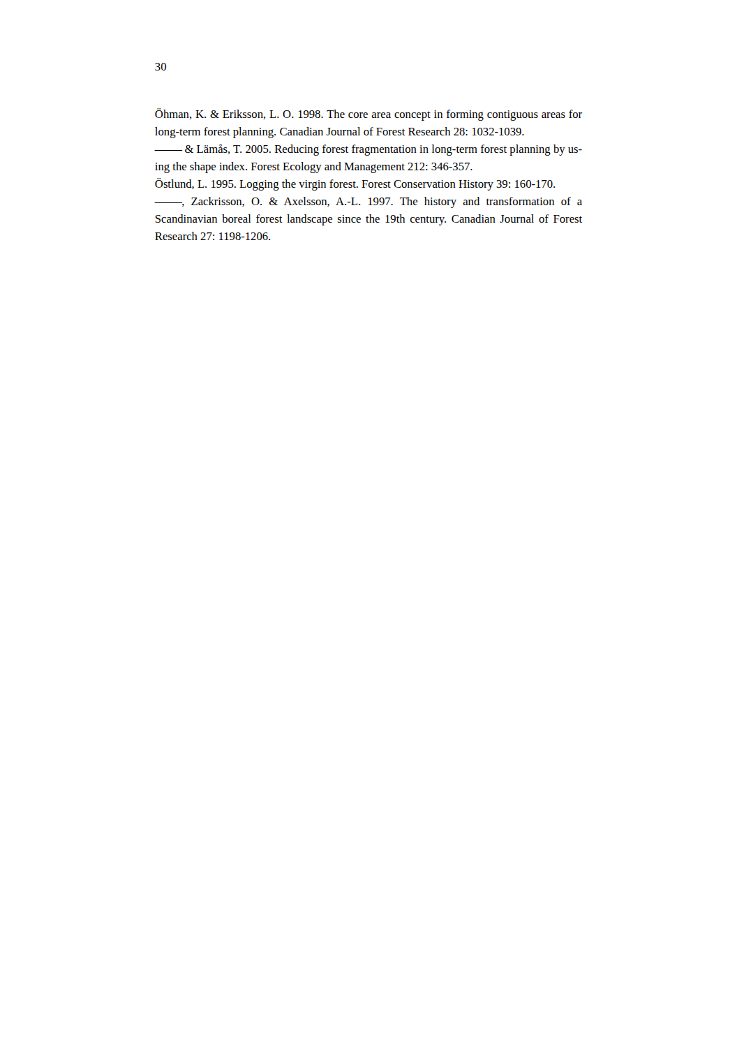30
Öhman, K. & Eriksson, L. O. 1998. The core area concept in forming contiguous areas for long-term forest planning. Canadian Journal of Forest Research 28: 1032-1039.
––––– & Lämås, T. 2005. Reducing forest fragmentation in long-term forest planning by using the shape index. Forest Ecology and Management 212: 346-357.
Östlund, L. 1995. Logging the virgin forest. Forest Conservation History 39: 160-170.
–––––, Zackrisson, O. & Axelsson, A.-L. 1997. The history and transformation of a Scandinavian boreal forest landscape since the 19th century. Canadian Journal of Forest Research 27: 1198-1206.